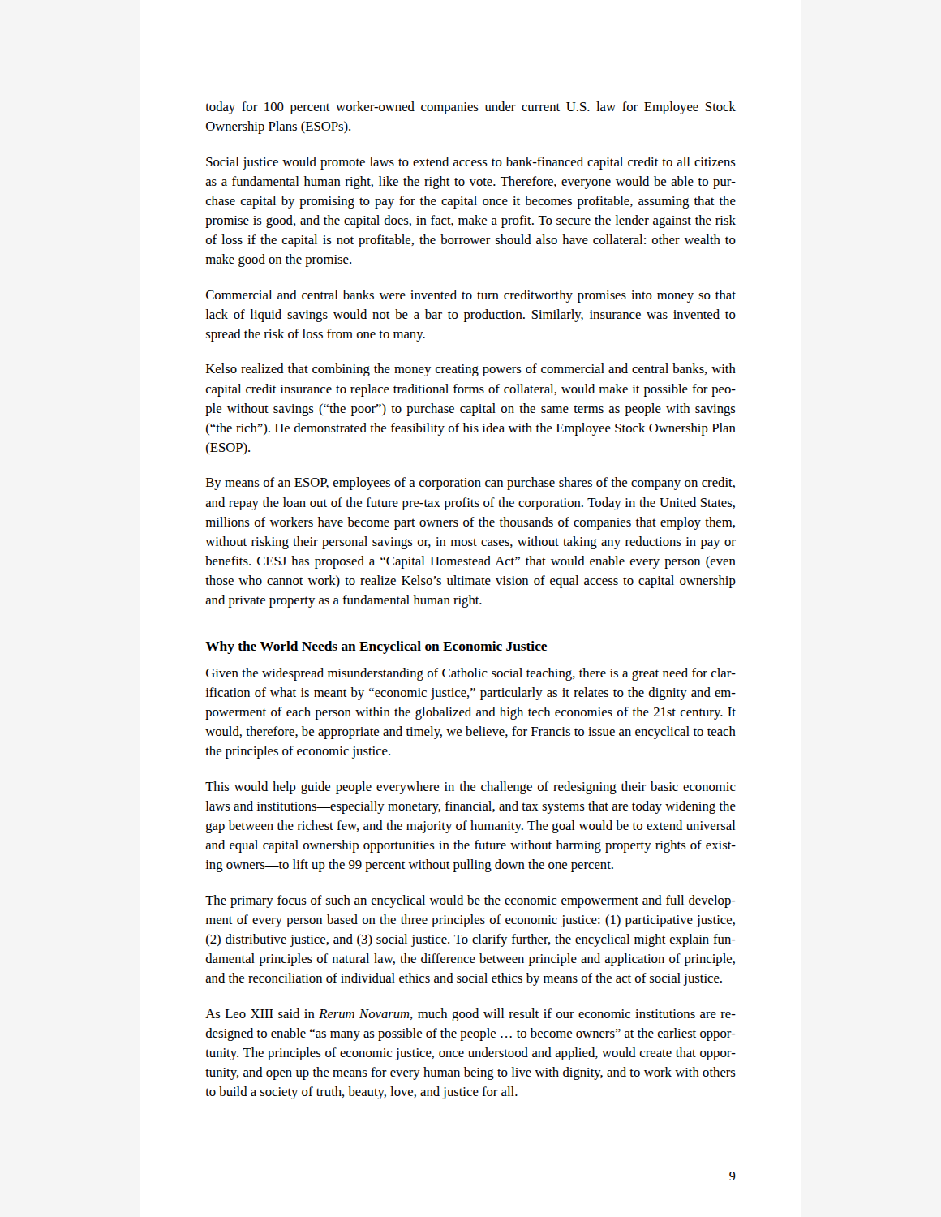today for 100 percent worker-owned companies under current U.S. law for Employee Stock Ownership Plans (ESOPs).
Social justice would promote laws to extend access to bank-financed capital credit to all citizens as a fundamental human right, like the right to vote. Therefore, everyone would be able to purchase capital by promising to pay for the capital once it becomes profitable, assuming that the promise is good, and the capital does, in fact, make a profit. To secure the lender against the risk of loss if the capital is not profitable, the borrower should also have collateral: other wealth to make good on the promise.
Commercial and central banks were invented to turn creditworthy promises into money so that lack of liquid savings would not be a bar to production. Similarly, insurance was invented to spread the risk of loss from one to many.
Kelso realized that combining the money creating powers of commercial and central banks, with capital credit insurance to replace traditional forms of collateral, would make it possible for people without savings (“the poor”) to purchase capital on the same terms as people with savings (“the rich”). He demonstrated the feasibility of his idea with the Employee Stock Ownership Plan (ESOP).
By means of an ESOP, employees of a corporation can purchase shares of the company on credit, and repay the loan out of the future pre-tax profits of the corporation. Today in the United States, millions of workers have become part owners of the thousands of companies that employ them, without risking their personal savings or, in most cases, without taking any reductions in pay or benefits. CESJ has proposed a “Capital Homestead Act” that would enable every person (even those who cannot work) to realize Kelso’s ultimate vision of equal access to capital ownership and private property as a fundamental human right.
Why the World Needs an Encyclical on Economic Justice
Given the widespread misunderstanding of Catholic social teaching, there is a great need for clarification of what is meant by “economic justice,” particularly as it relates to the dignity and empowerment of each person within the globalized and high tech economies of the 21st century. It would, therefore, be appropriate and timely, we believe, for Francis to issue an encyclical to teach the principles of economic justice.
This would help guide people everywhere in the challenge of redesigning their basic economic laws and institutions—especially monetary, financial, and tax systems that are today widening the gap between the richest few, and the majority of humanity. The goal would be to extend universal and equal capital ownership opportunities in the future without harming property rights of existing owners—to lift up the 99 percent without pulling down the one percent.
The primary focus of such an encyclical would be the economic empowerment and full development of every person based on the three principles of economic justice: (1) participative justice, (2) distributive justice, and (3) social justice. To clarify further, the encyclical might explain fundamental principles of natural law, the difference between principle and application of principle, and the reconciliation of individual ethics and social ethics by means of the act of social justice.
As Leo XIII said in Rerum Novarum, much good will result if our economic institutions are redesigned to enable “as many as possible of the people … to become owners” at the earliest opportunity. The principles of economic justice, once understood and applied, would create that opportunity, and open up the means for every human being to live with dignity, and to work with others to build a society of truth, beauty, love, and justice for all.
9